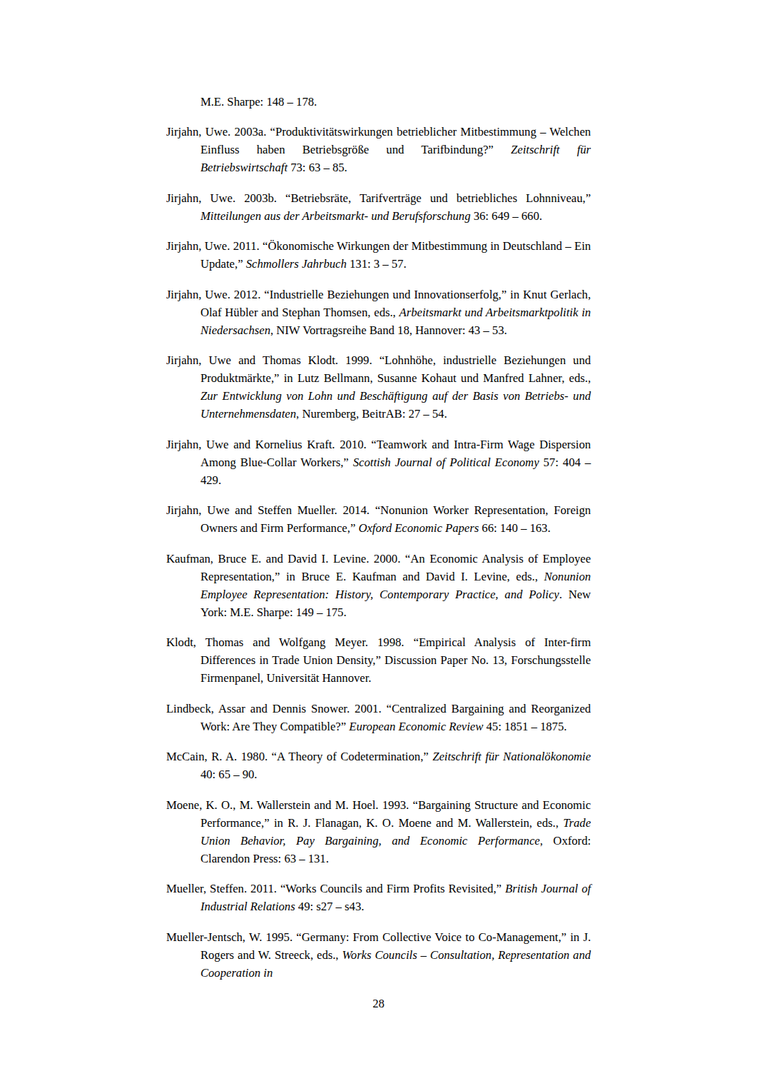M.E. Sharpe: 148 – 178.
Jirjahn, Uwe. 2003a. “Produktivitätswirkungen betrieblicher Mitbestimmung – Welchen Einfluss haben Betriebsgröße und Tarifbindung?” Zeitschrift für Betriebswirtschaft 73: 63 – 85.
Jirjahn, Uwe. 2003b. “Betriebsräte, Tarifverträge und betriebliches Lohnniveau,” Mitteilungen aus der Arbeitsmarkt- und Berufsforschung 36: 649 – 660.
Jirjahn, Uwe. 2011. “Ökonomische Wirkungen der Mitbestimmung in Deutschland – Ein Update,” Schmollers Jahrbuch 131: 3 – 57.
Jirjahn, Uwe. 2012. “Industrielle Beziehungen und Innovationserfolg,” in Knut Gerlach, Olaf Hübler and Stephan Thomsen, eds., Arbeitsmarkt und Arbeitsmarktpolitik in Niedersachsen, NIW Vortragsreihe Band 18, Hannover: 43 – 53.
Jirjahn, Uwe and Thomas Klodt. 1999. “Lohnhöhe, industrielle Beziehungen und Produktmärkte,” in Lutz Bellmann, Susanne Kohaut und Manfred Lahner, eds., Zur Entwicklung von Lohn und Beschäftigung auf der Basis von Betriebs- und Unternehmensdaten, Nuremberg, BeitrAB: 27 – 54.
Jirjahn, Uwe and Kornelius Kraft. 2010. “Teamwork and Intra-Firm Wage Dispersion Among Blue-Collar Workers,” Scottish Journal of Political Economy 57: 404 – 429.
Jirjahn, Uwe and Steffen Mueller. 2014. “Nonunion Worker Representation, Foreign Owners and Firm Performance,” Oxford Economic Papers 66: 140 – 163.
Kaufman, Bruce E. and David I. Levine. 2000. “An Economic Analysis of Employee Representation,” in Bruce E. Kaufman and David I. Levine, eds., Nonunion Employee Representation: History, Contemporary Practice, and Policy. New York: M.E. Sharpe: 149 – 175.
Klodt, Thomas and Wolfgang Meyer. 1998. “Empirical Analysis of Inter-firm Differences in Trade Union Density,” Discussion Paper No. 13, Forschungsstelle Firmenpanel, Universität Hannover.
Lindbeck, Assar and Dennis Snower. 2001. “Centralized Bargaining and Reorganized Work: Are They Compatible?” European Economic Review 45: 1851 – 1875.
McCain, R. A. 1980. “A Theory of Codetermination,” Zeitschrift für Nationalökonomie 40: 65 – 90.
Moene, K. O., M. Wallerstein and M. Hoel. 1993. “Bargaining Structure and Economic Performance,” in R. J. Flanagan, K. O. Moene and M. Wallerstein, eds., Trade Union Behavior, Pay Bargaining, and Economic Performance, Oxford: Clarendon Press: 63 – 131.
Mueller, Steffen. 2011. “Works Councils and Firm Profits Revisited,” British Journal of Industrial Relations 49: s27 – s43.
Mueller-Jentsch, W. 1995. “Germany: From Collective Voice to Co-Management,” in J. Rogers and W. Streeck, eds., Works Councils – Consultation, Representation and Cooperation in
28